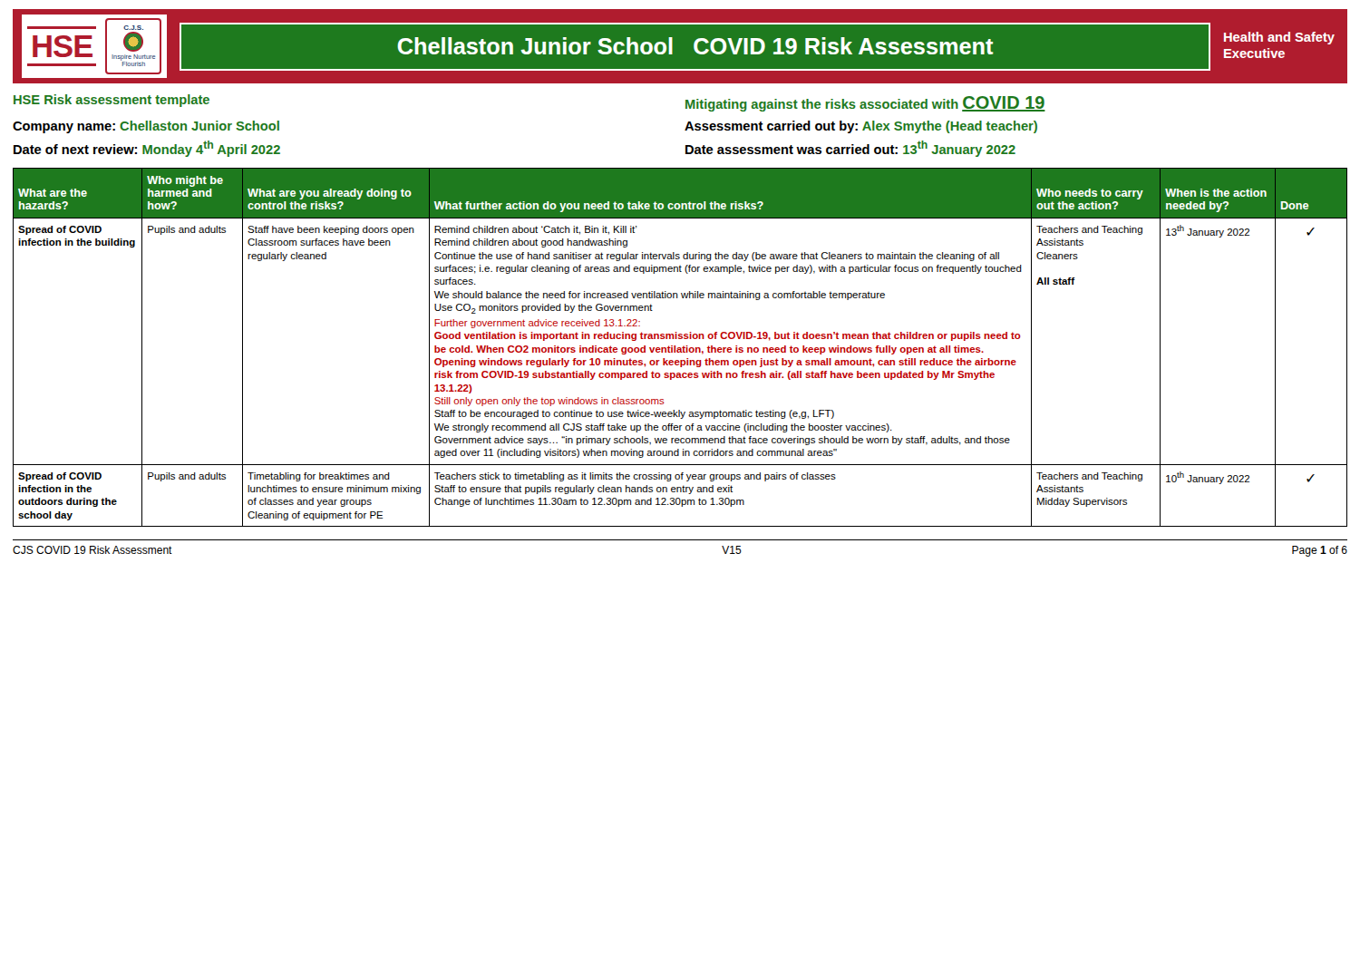HSE
C.J.S.
Inspire Nurture
Flourish
Chellaston Junior School COVID 19 Risk Assessment
Health and Safety
Executive
HSE Risk assessment template
Mitigating against the risks associated with COVID 19
Company name: Chellaston Junior School
Assessment carried out by: Alex Smythe (Head teacher)
Date of next review: Monday 4th April 2022
Date assessment was carried out: 13th January 2022
| What are the hazards? | Who might be harmed and how? | What are you already doing to control the risks? | What further action do you need to take to control the risks? | Who needs to carry out the action? | When is the action needed by? | Done |
| --- | --- | --- | --- | --- | --- | --- |
| Spread of COVID infection in the building | Pupils and adults | Staff have been keeping doors open Classroom surfaces have been regularly cleaned | Remind children about ‘Catch it, Bin it, Kill it’ Remind children about good handwashing Continue the use of hand sanitiser at regular intervals during the day (be aware that Cleaners to maintain the cleaning of all surfaces; i.e. regular cleaning of areas and equipment (for example, twice per day), with a particular focus on frequently touched surfaces. We should balance the need for increased ventilation while maintaining a comfortable temperature Use CO 2 monitors provided by the Government Further government advice received 13.1.22: Good ventilation is important in reducing transmission of COVID-19, but it doesn’t mean that children or pupils need to be cold. When CO2 monitors indicate good ventilation, there is no need to keep windows fully open at all times. Opening windows regularly for 10 minutes, or keeping them open just by a small amount, can still reduce the airborne risk from COVID-19 substantially compared to spaces with no fresh air. (all staff have been updated by Mr Smythe 13.1.22) Still only open only the top windows in classrooms Staff to be encouraged to continue to use twice-weekly asymptomatic testing (e,g, LFT) We strongly recommend all CJS staff take up the offer of a vaccine (including the booster vaccines). Government advice says… “in primary schools, we recommend that face coverings should be worn by staff, adults, and those aged over 11 (including visitors) when moving around in corridors and communal areas" | Teachers and Teaching Assistants Cleaners All staff | 13 th January 2022 | ✓ |
| Spread of COVID infection in the outdoors during the school day | Pupils and adults | Timetabling for breaktimes and lunchtimes to ensure minimum mixing of classes and year groups Cleaning of equipment for PE | Teachers stick to timetabling as it limits the crossing of year groups and pairs of classes Staff to ensure that pupils regularly clean hands on entry and exit Change of lunchtimes 11.30am to 12.30pm and 12.30pm to 1.30pm | Teachers and Teaching Assistants Midday Supervisors | 10 th January 2022 | ✓ |
CJS COVID 19 Risk Assessment
V15
Page 1 of 6